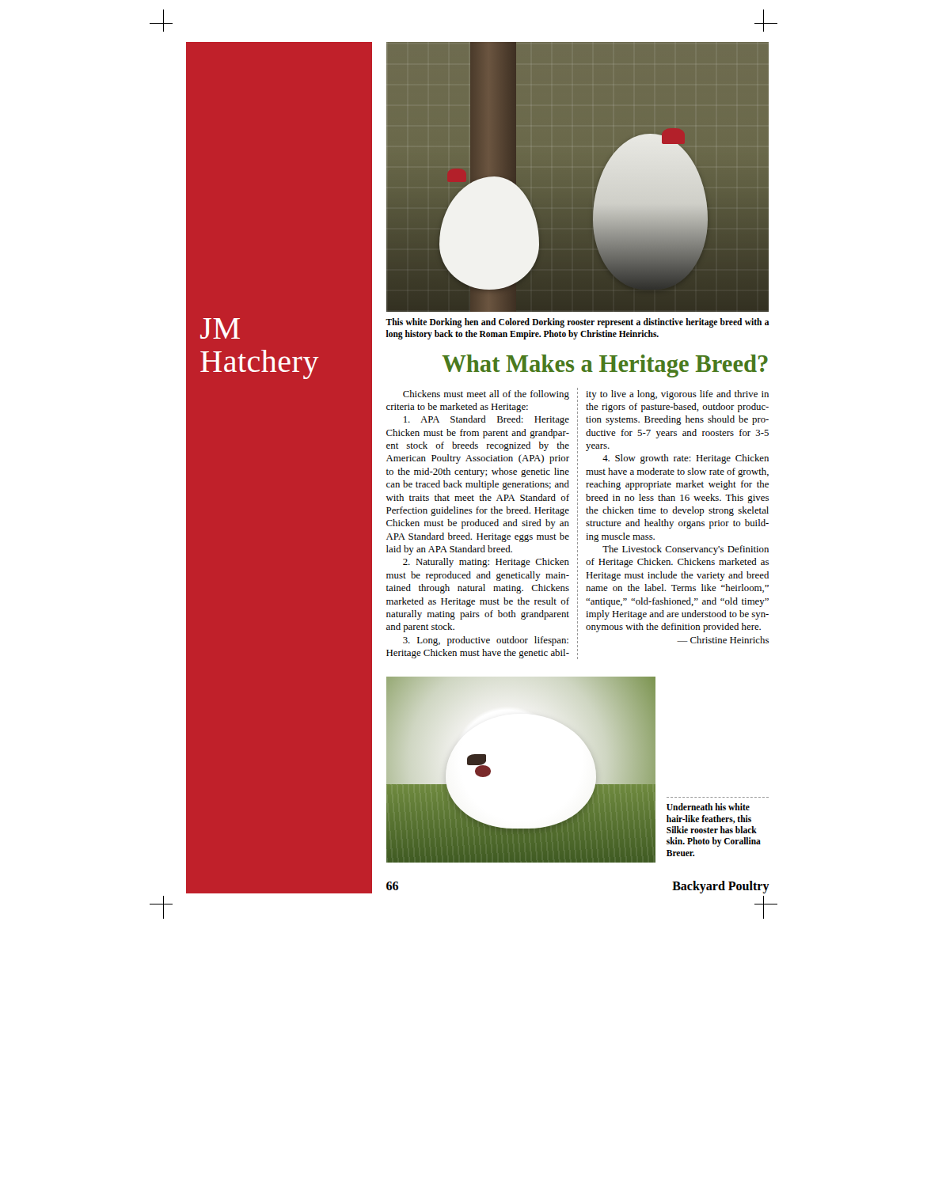JM
Hatchery
This white Dorking hen and Colored Dorking rooster represent a distinctive heritage breed with a long history back to the Roman Empire. Photo by Christine Heinrichs.
What Makes a Heritage Breed?
Chickens must meet all of the following criteria to be marketed as Heritage:
1. APA Standard Breed: Heritage Chicken must be from parent and grandparent stock of breeds recognized by the American Poultry Association (APA) prior to the mid-20th century; whose genetic line can be traced back multiple generations; and with traits that meet the APA Standard of Perfection guidelines for the breed. Heritage Chicken must be produced and sired by an APA Standard breed. Heritage eggs must be laid by an APA Standard breed.
2. Naturally mating: Heritage Chicken must be reproduced and genetically maintained through natural mating. Chickens marketed as Heritage must be the result of naturally mating pairs of both grandparent and parent stock.
3. Long, productive outdoor lifespan: Heritage Chicken must have the genetic ability to live a long, vigorous life and thrive in the rigors of pasture-based, outdoor production systems. Breeding hens should be productive for 5-7 years and roosters for 3-5 years.
4. Slow growth rate: Heritage Chicken must have a moderate to slow rate of growth, reaching appropriate market weight for the breed in no less than 16 weeks. This gives the chicken time to develop strong skeletal structure and healthy organs prior to building muscle mass.
The Livestock Conservancy's Definition of Heritage Chicken. Chickens marketed as Heritage must include the variety and breed name on the label. Terms like “heirloom,” “antique,” “old-fashioned,” and “old timey” imply Heritage and are understood to be synonymous with the definition provided here.
— Christine Heinrichs
Underneath his white hair-like feathers, this Silkie rooster has black skin. Photo by Corallina Breuer.
66
Backyard Poultry